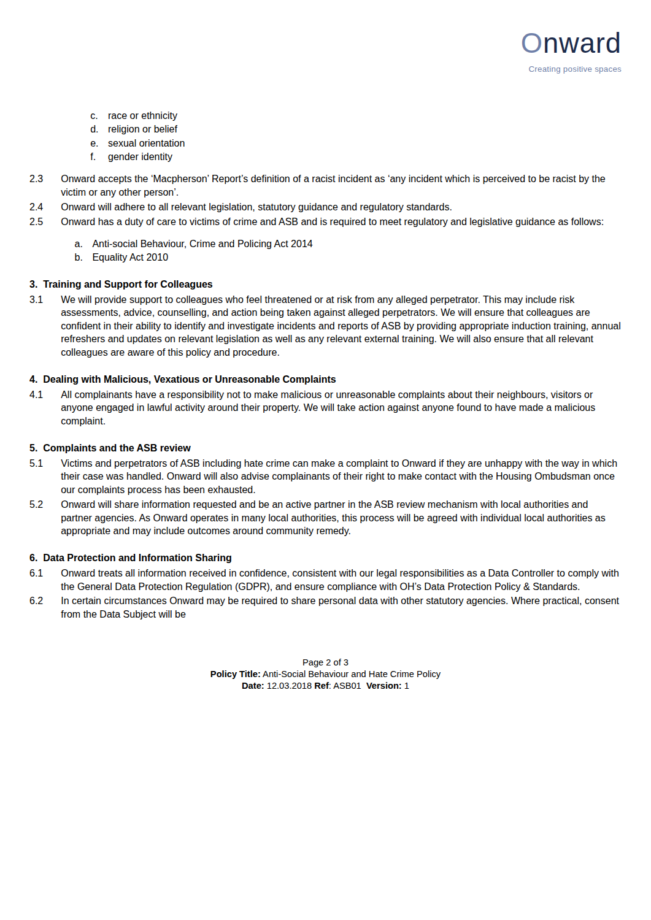Onward
Creating positive spaces
c. race or ethnicity
d. religion or belief
e. sexual orientation
f. gender identity
2.3 Onward accepts the ‘Macpherson’ Report’s definition of a racist incident as ‘any incident which is perceived to be racist by the victim or any other person’.
2.4 Onward will adhere to all relevant legislation, statutory guidance and regulatory standards.
2.5 Onward has a duty of care to victims of crime and ASB and is required to meet regulatory and legislative guidance as follows:
a. Anti-social Behaviour, Crime and Policing Act 2014
b. Equality Act 2010
3. Training and Support for Colleagues
3.1 We will provide support to colleagues who feel threatened or at risk from any alleged perpetrator. This may include risk assessments, advice, counselling, and action being taken against alleged perpetrators. We will ensure that colleagues are confident in their ability to identify and investigate incidents and reports of ASB by providing appropriate induction training, annual refreshers and updates on relevant legislation as well as any relevant external training. We will also ensure that all relevant colleagues are aware of this policy and procedure.
4. Dealing with Malicious, Vexatious or Unreasonable Complaints
4.1 All complainants have a responsibility not to make malicious or unreasonable complaints about their neighbours, visitors or anyone engaged in lawful activity around their property. We will take action against anyone found to have made a malicious complaint.
5. Complaints and the ASB review
5.1 Victims and perpetrators of ASB including hate crime can make a complaint to Onward if they are unhappy with the way in which their case was handled. Onward will also advise complainants of their right to make contact with the Housing Ombudsman once our complaints process has been exhausted.
5.2 Onward will share information requested and be an active partner in the ASB review mechanism with local authorities and partner agencies. As Onward operates in many local authorities, this process will be agreed with individual local authorities as appropriate and may include outcomes around community remedy.
6. Data Protection and Information Sharing
6.1 Onward treats all information received in confidence, consistent with our legal responsibilities as a Data Controller to comply with the General Data Protection Regulation (GDPR), and ensure compliance with OH’s Data Protection Policy & Standards.
6.2 In certain circumstances Onward may be required to share personal data with other statutory agencies. Where practical, consent from the Data Subject will be
Page 2 of 3
Policy Title: Anti-Social Behaviour and Hate Crime Policy
Date: 12.03.2018 Ref: ASB01 Version: 1